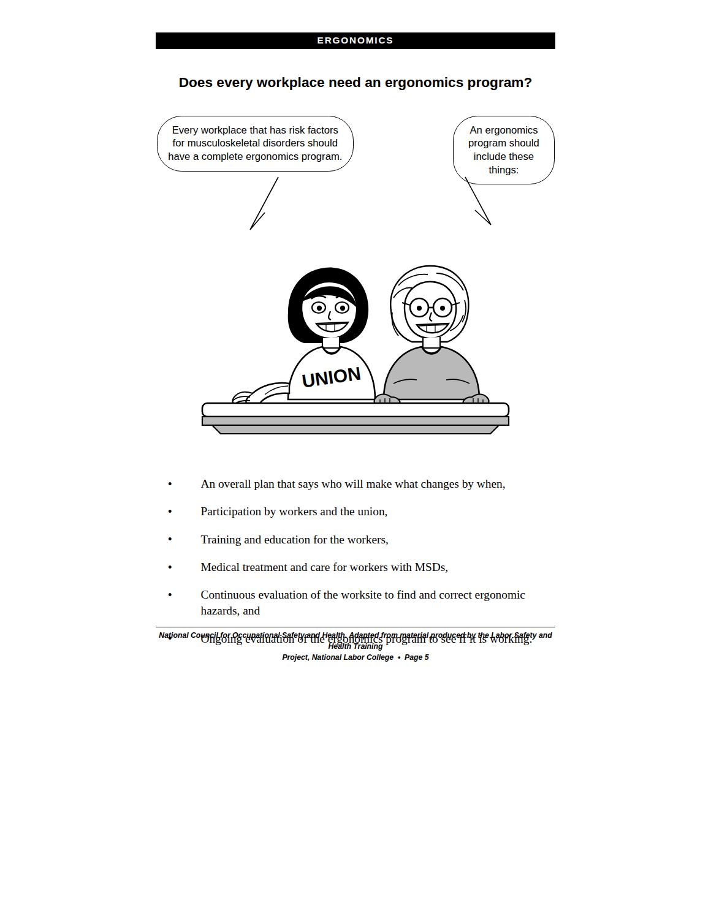ERGONOMICS
Does every workplace need an ergonomics program?
Every workplace that has risk factors for musculoskeletal disorders should have a complete ergonomics program.
An ergonomics program should include these things:
Two women seated at a table, one wearing a UNION shirt UNION
An overall plan that says who will make what changes by when,
Participation by workers and the union,
Training and education for the workers,
Medical treatment and care for workers with MSDs,
Continuous evaluation of the worksite to find and correct ergonomic hazards, and
Ongoing evaluation of the ergonomics program to see if it is working.
National Council for Occupational Safety and Health. Adapted from material produced by the Labor Safety and Health Training
Project, National Labor College • Page 5